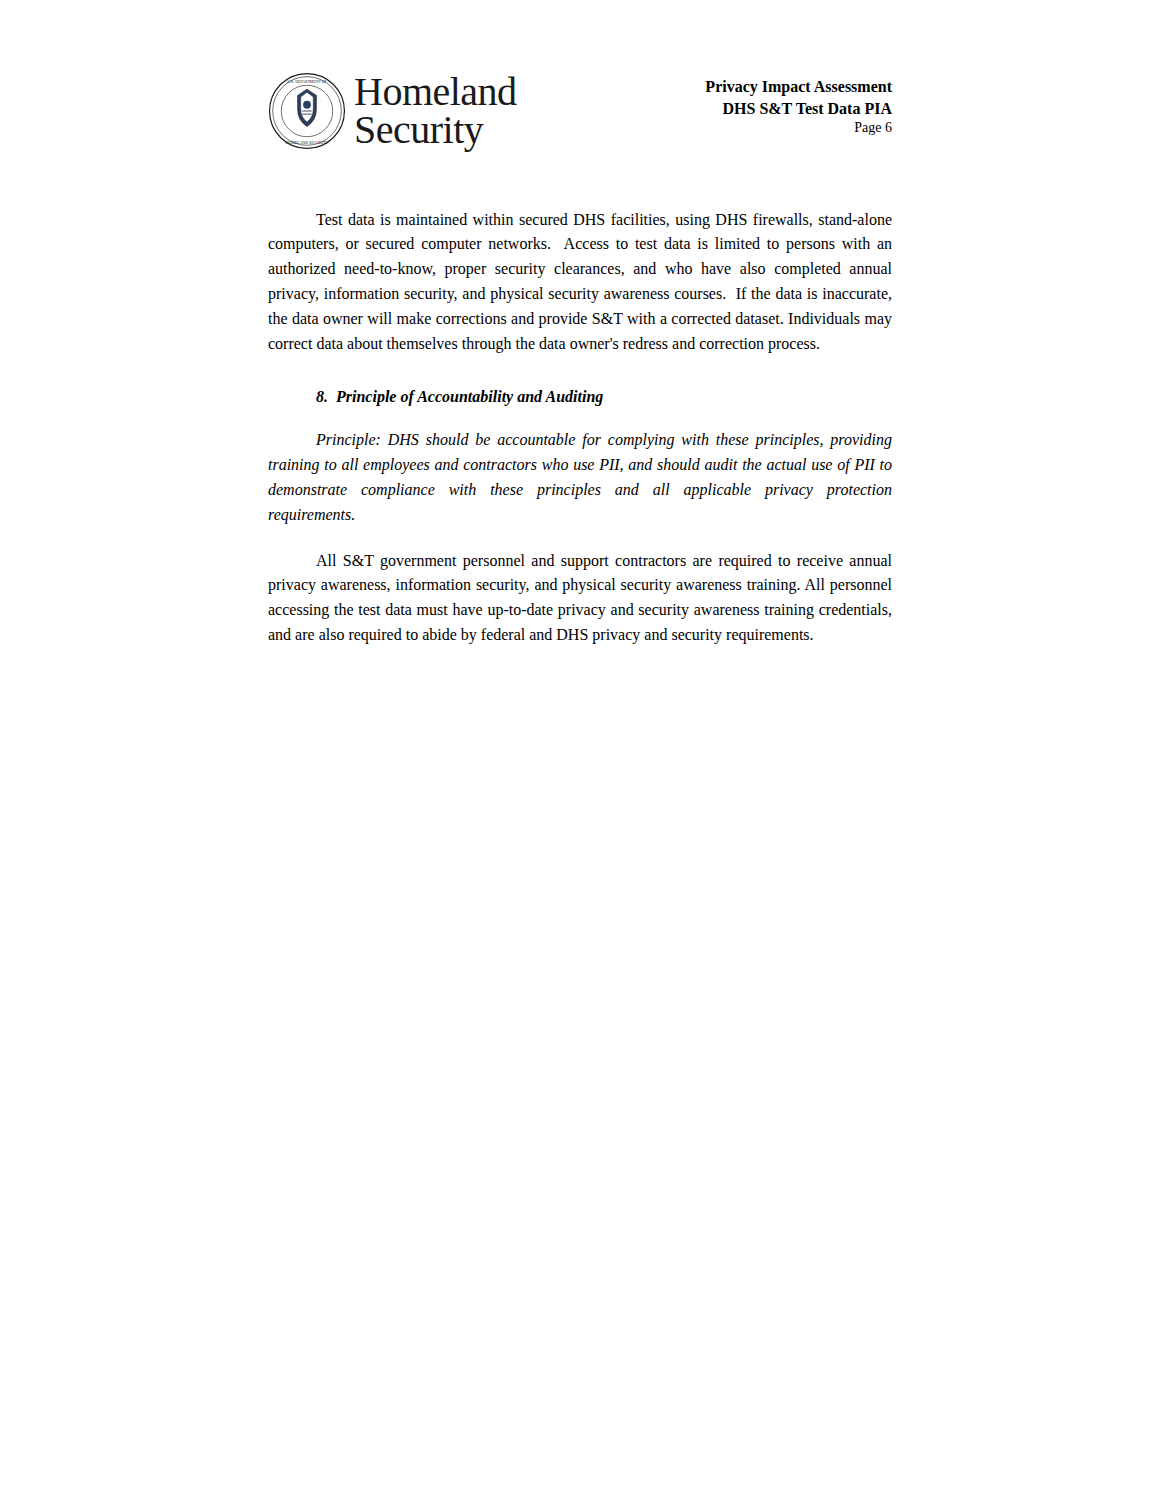U.S. DEPARTMENT OF HOMELAND SECURITY
Homeland
Security
Privacy Impact Assessment
DHS S&T Test Data PIA
Page 6
Test data is maintained within secured DHS facilities, using DHS firewalls, stand-alone computers, or secured computer networks. Access to test data is limited to persons with an authorized need-to-know, proper security clearances, and who have also completed annual privacy, information security, and physical security awareness courses. If the data is inaccurate, the data owner will make corrections and provide S&T with a corrected dataset. Individuals may correct data about themselves through the data owner's redress and correction process.
8. Principle of Accountability and Auditing
Principle: DHS should be accountable for complying with these principles, providing training to all employees and contractors who use PII, and should audit the actual use of PII to demonstrate compliance with these principles and all applicable privacy protection requirements.
All S&T government personnel and support contractors are required to receive annual privacy awareness, information security, and physical security awareness training. All personnel accessing the test data must have up-to-date privacy and security awareness training credentials, and are also required to abide by federal and DHS privacy and security requirements.